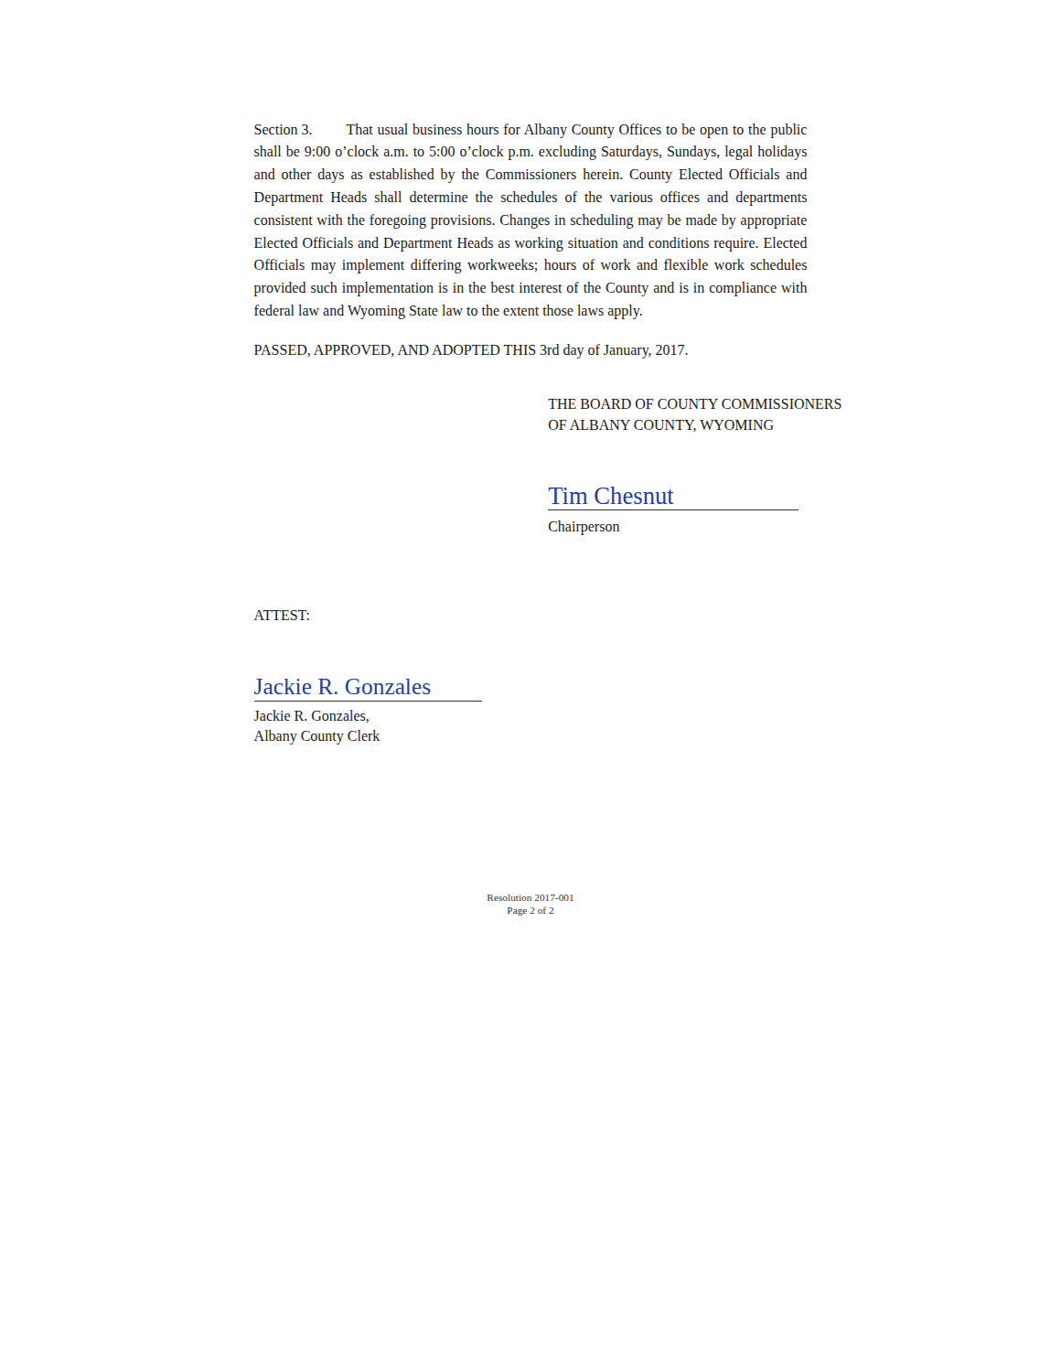Section 3. That usual business hours for Albany County Offices to be open to the public shall be 9:00 o’clock a.m. to 5:00 o’clock p.m. excluding Saturdays, Sundays, legal holidays and other days as established by the Commissioners herein. County Elected Officials and Department Heads shall determine the schedules of the various offices and departments consistent with the foregoing provisions. Changes in scheduling may be made by appropriate Elected Officials and Department Heads as working situation and conditions require. Elected Officials may implement differing workweeks; hours of work and flexible work schedules provided such implementation is in the best interest of the County and is in compliance with federal law and Wyoming State law to the extent those laws apply.
PASSED, APPROVED, AND ADOPTED THIS 3rd day of January, 2017.
THE BOARD OF COUNTY COMMISSIONERS
OF ALBANY COUNTY, WYOMING
Tim Chesnut
Chairperson
ATTEST:
Jackie R. Gonzales
Jackie R. Gonzales,
Albany County Clerk
Resolution 2017-001
Page 2 of 2